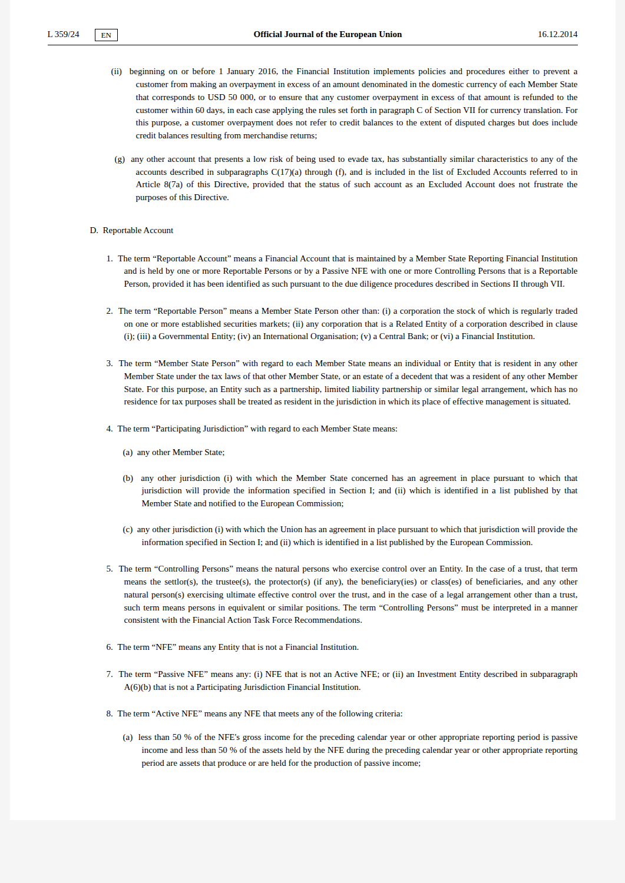L 359/24EN
Official Journal of the European Union
16.12.2014
(ii) beginning on or before 1 January 2016, the Financial Institution implements policies and procedures either to prevent a customer from making an overpayment in excess of an amount denominated in the domestic currency of each Member State that corresponds to USD 50 000, or to ensure that any customer overpayment in excess of that amount is refunded to the customer within 60 days, in each case applying the rules set forth in paragraph C of Section VII for currency translation. For this purpose, a customer overpayment does not refer to credit balances to the extent of disputed charges but does include credit balances resulting from merchandise returns;
(g) any other account that presents a low risk of being used to evade tax, has substantially similar characteristics to any of the accounts described in subparagraphs C(17)(a) through (f), and is included in the list of Excluded Accounts referred to in Article 8(7a) of this Directive, provided that the status of such account as an Excluded Account does not frustrate the purposes of this Directive.
D. Reportable Account
1. The term “Reportable Account” means a Financial Account that is maintained by a Member State Reporting Financial Institution and is held by one or more Reportable Persons or by a Passive NFE with one or more Controlling Persons that is a Reportable Person, provided it has been identified as such pursuant to the due diligence procedures described in Sections II through VII.
2. The term “Reportable Person” means a Member State Person other than: (i) a corporation the stock of which is regularly traded on one or more established securities markets; (ii) any corporation that is a Related Entity of a corporation described in clause (i); (iii) a Governmental Entity; (iv) an International Organisation; (v) a Central Bank; or (vi) a Financial Institution.
3. The term “Member State Person” with regard to each Member State means an individual or Entity that is resident in any other Member State under the tax laws of that other Member State, or an estate of a decedent that was a resident of any other Member State. For this purpose, an Entity such as a partnership, limited liability partnership or similar legal arrangement, which has no residence for tax purposes shall be treated as resident in the jurisdiction in which its place of effective management is situated.
4. The term “Participating Jurisdiction” with regard to each Member State means:
(a) any other Member State;
(b) any other jurisdiction (i) with which the Member State concerned has an agreement in place pursuant to which that jurisdiction will provide the information specified in Section I; and (ii) which is identified in a list published by that Member State and notified to the European Commission;
(c) any other jurisdiction (i) with which the Union has an agreement in place pursuant to which that jurisdiction will provide the information specified in Section I; and (ii) which is identified in a list published by the European Commission.
5. The term “Controlling Persons” means the natural persons who exercise control over an Entity. In the case of a trust, that term means the settlor(s), the trustee(s), the protector(s) (if any), the beneficiary(ies) or class(es) of beneficiaries, and any other natural person(s) exercising ultimate effective control over the trust, and in the case of a legal arrangement other than a trust, such term means persons in equivalent or similar positions. The term “Controlling Persons” must be interpreted in a manner consistent with the Financial Action Task Force Recommendations.
6. The term “NFE” means any Entity that is not a Financial Institution.
7. The term “Passive NFE” means any: (i) NFE that is not an Active NFE; or (ii) an Investment Entity described in subparagraph A(6)(b) that is not a Participating Jurisdiction Financial Institution.
8. The term “Active NFE” means any NFE that meets any of the following criteria:
(a) less than 50 % of the NFE's gross income for the preceding calendar year or other appropriate reporting period is passive income and less than 50 % of the assets held by the NFE during the preceding calendar year or other appropriate reporting period are assets that produce or are held for the production of passive income;